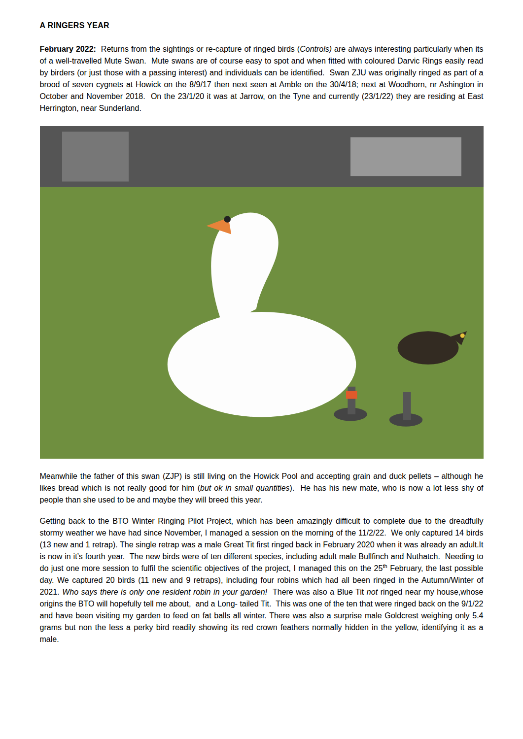A RINGERS YEAR
February 2022: Returns from the sightings or re-capture of ringed birds (Controls) are always interesting particularly when its of a well-travelled Mute Swan. Mute swans are of course easy to spot and when fitted with coloured Darvic Rings easily read by birders (or just those with a passing interest) and individuals can be identified. Swan ZJU was originally ringed as part of a brood of seven cygnets at Howick on the 8/9/17 then next seen at Amble on the 30/4/18; next at Woodhorn, nr Ashington in October and November 2018. On the 23/1/20 it was at Jarrow, on the Tyne and currently (23/1/22) they are residing at East Herrington, near Sunderland.
Meanwhile the father of this swan (ZJP) is still living on the Howick Pool and accepting grain and duck pellets – although he likes bread which is not really good for him (but ok in small quantities). He has his new mate, who is now a lot less shy of people than she used to be and maybe they will breed this year.
Getting back to the BTO Winter Ringing Pilot Project, which has been amazingly difficult to complete due to the dreadfully stormy weather we have had since November, I managed a session on the morning of the 11/2/22. We only captured 14 birds (13 new and 1 retrap). The single retrap was a male Great Tit first ringed back in February 2020 when it was already an adult.It is now in it’s fourth year. The new birds were of ten different species, including adult male Bullfinch and Nuthatch. Needing to do just one more session to fulfil the scientific objectives of the project, I managed this on the 25th February, the last possible day. We captured 20 birds (11 new and 9 retraps), including four robins which had all been ringed in the Autumn/Winter of 2021. Who says there is only one resident robin in your garden! There was also a Blue Tit not ringed near my house,whose origins the BTO will hopefully tell me about, and a Long- tailed Tit. This was one of the ten that were ringed back on the 9/1/22 and have been visiting my garden to feed on fat balls all winter. There was also a surprise male Goldcrest weighing only 5.4 grams but non the less a perky bird readily showing its red crown feathers normally hidden in the yellow, identifying it as a male.